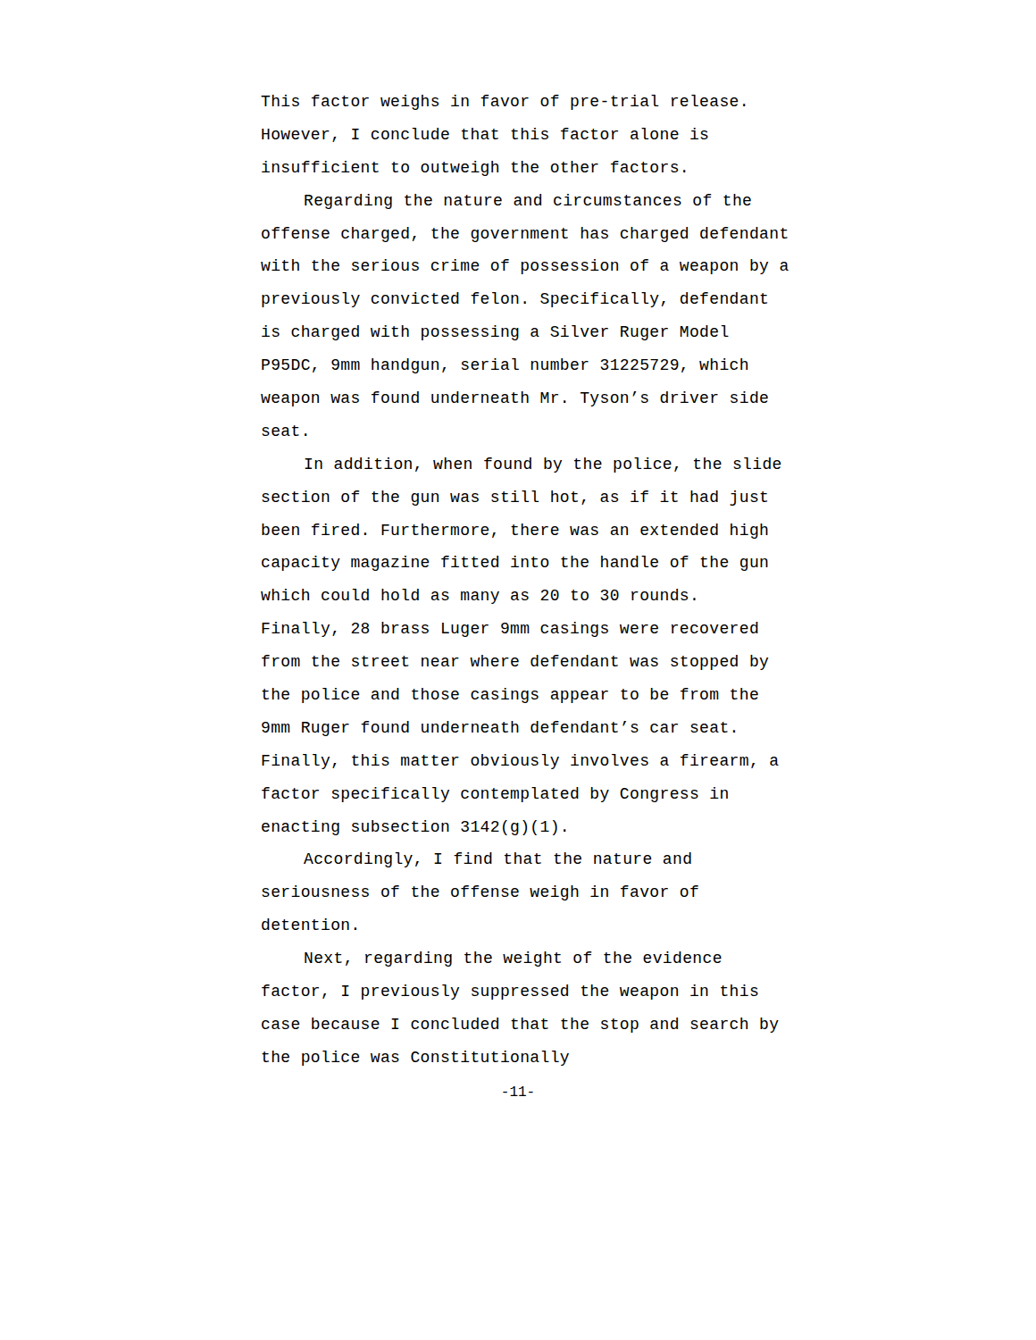This factor weighs in favor of pre-trial release. However, I conclude that this factor alone is insufficient to outweigh the other factors.
Regarding the nature and circumstances of the offense charged, the government has charged defendant with the serious crime of possession of a weapon by a previously convicted felon. Specifically, defendant is charged with possessing a Silver Ruger Model P95DC, 9mm handgun, serial number 31225729, which weapon was found underneath Mr. Tyson’s driver side seat.
In addition, when found by the police, the slide section of the gun was still hot, as if it had just been fired. Furthermore, there was an extended high capacity magazine fitted into the handle of the gun which could hold as many as 20 to 30 rounds. Finally, 28 brass Luger 9mm casings were recovered from the street near where defendant was stopped by the police and those casings appear to be from the 9mm Ruger found underneath defendant’s car seat. Finally, this matter obviously involves a firearm, a factor specifically contemplated by Congress in enacting subsection 3142(g)(1).
Accordingly, I find that the nature and seriousness of the offense weigh in favor of detention.
Next, regarding the weight of the evidence factor, I previously suppressed the weapon in this case because I concluded that the stop and search by the police was Constitutionally
-11-